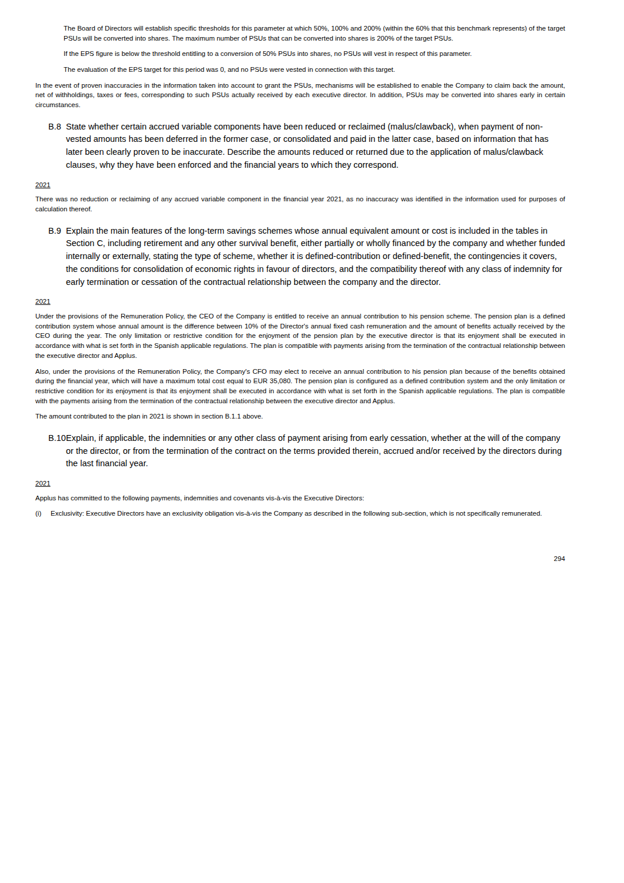The Board of Directors will establish specific thresholds for this parameter at which 50%, 100% and 200% (within the 60% that this benchmark represents) of the target PSUs will be converted into shares. The maximum number of PSUs that can be converted into shares is 200% of the target PSUs.
If the EPS figure is below the threshold entitling to a conversion of 50% PSUs into shares, no PSUs will vest in respect of this parameter.
The evaluation of the EPS target for this period was 0, and no PSUs were vested in connection with this target.
In the event of proven inaccuracies in the information taken into account to grant the PSUs, mechanisms will be established to enable the Company to claim back the amount, net of withholdings, taxes or fees, corresponding to such PSUs actually received by each executive director. In addition, PSUs may be converted into shares early in certain circumstances.
B.8
State whether certain accrued variable components have been reduced or reclaimed (malus/clawback), when payment of non-vested amounts has been deferred in the former case, or consolidated and paid in the latter case, based on information that has later been clearly proven to be inaccurate. Describe the amounts reduced or returned due to the application of malus/clawback clauses, why they have been enforced and the financial years to which they correspond.
2021
There was no reduction or reclaiming of any accrued variable component in the financial year 2021, as no inaccuracy was identified in the information used for purposes of calculation thereof.
B.9
Explain the main features of the long-term savings schemes whose annual equivalent amount or cost is included in the tables in Section C, including retirement and any other survival benefit, either partially or wholly financed by the company and whether funded internally or externally, stating the type of scheme, whether it is defined-contribution or defined-benefit, the contingencies it covers, the conditions for consolidation of economic rights in favour of directors, and the compatibility thereof with any class of indemnity for early termination or cessation of the contractual relationship between the company and the director.
2021
Under the provisions of the Remuneration Policy, the CEO of the Company is entitled to receive an annual contribution to his pension scheme. The pension plan is a defined contribution system whose annual amount is the difference between 10% of the Director's annual fixed cash remuneration and the amount of benefits actually received by the CEO during the year. The only limitation or restrictive condition for the enjoyment of the pension plan by the executive director is that its enjoyment shall be executed in accordance with what is set forth in the Spanish applicable regulations. The plan is compatible with payments arising from the termination of the contractual relationship between the executive director and Applus.
Also, under the provisions of the Remuneration Policy, the Company's CFO may elect to receive an annual contribution to his pension plan because of the benefits obtained during the financial year, which will have a maximum total cost equal to EUR 35,080. The pension plan is configured as a defined contribution system and the only limitation or restrictive condition for its enjoyment is that its enjoyment shall be executed in accordance with what is set forth in the Spanish applicable regulations. The plan is compatible with the payments arising from the termination of the contractual relationship between the executive director and Applus.
The amount contributed to the plan in 2021 is shown in section B.1.1 above.
B.10
Explain, if applicable, the indemnities or any other class of payment arising from early cessation, whether at the will of the company or the director, or from the termination of the contract on the terms provided therein, accrued and/or received by the directors during the last financial year.
2021
Applus has committed to the following payments, indemnities and covenants vis-à-vis the Executive Directors:
(i)
Exclusivity: Executive Directors have an exclusivity obligation vis-à-vis the Company as described in the following sub-section, which is not specifically remunerated.
294